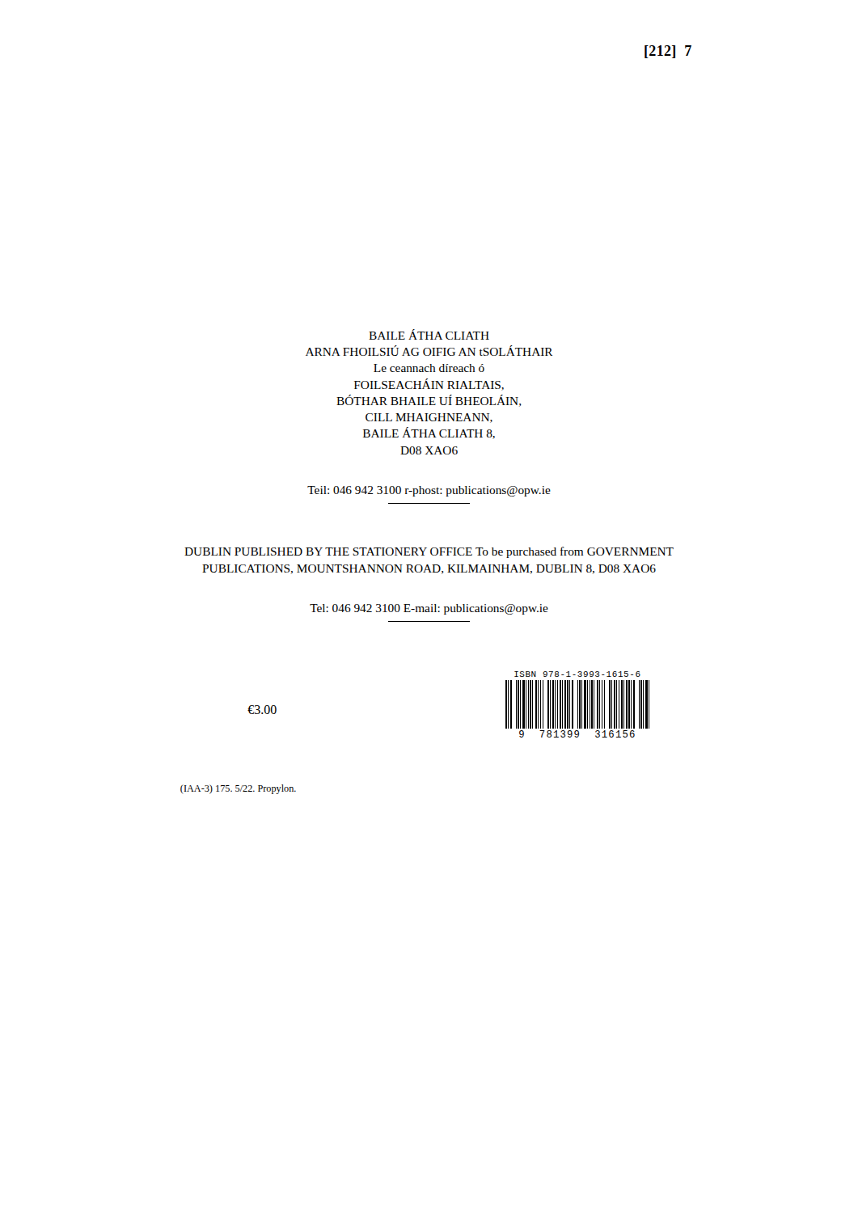[212] 7
BAILE ÁTHA CLIATH ARNA FHOILSIÚ AG OIFIG AN tSOLÁTHAIR Le ceannach díreach ó FOILSEACHÁIN RIALTAIS, BÓTHAR BHAILE UÍ BHEOLÁIN, CILL MHAIGHNEANN, BAILE ÁTHA CLIATH 8, D08 XAO6
Teil: 046 942 3100 r-phost: publications@opw.ie
DUBLIN PUBLISHED BY THE STATIONERY OFFICE To be purchased from GOVERNMENT PUBLICATIONS, MOUNTSHANNON ROAD, KILMAINHAM, DUBLIN 8, D08 XAO6
Tel: 046 942 3100 E-mail: publications@opw.ie
€3.00
ISBN 978-1-3993-1615-6
9 781399 316156
(IAA-3) 175. 5/22. Propylon.